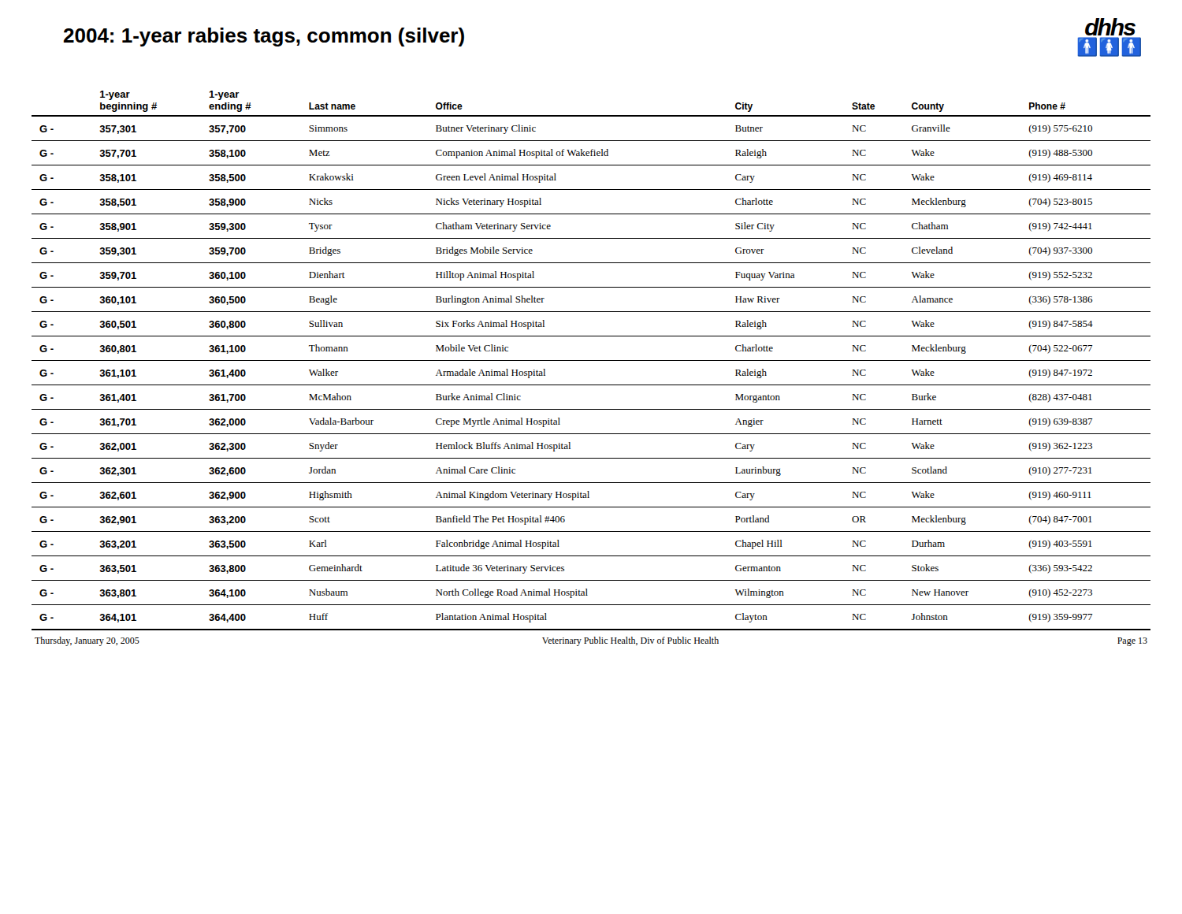2004: 1-year rabies tags, common (silver)
dhhs
🚹🚺🚹
| | 1-year beginning # | 1-year ending # | Last name | Office | City | State | County | Phone # |
| --- | --- | --- | --- | --- | --- | --- | --- | --- |
| G - | 357,301 | 357,700 | Simmons | Butner Veterinary Clinic | Butner | NC | Granville | (919) 575-6210 |
| G - | 357,701 | 358,100 | Metz | Companion Animal Hospital of Wakefield | Raleigh | NC | Wake | (919) 488-5300 |
| G - | 358,101 | 358,500 | Krakowski | Green Level Animal Hospital | Cary | NC | Wake | (919) 469-8114 |
| G - | 358,501 | 358,900 | Nicks | Nicks Veterinary Hospital | Charlotte | NC | Mecklenburg | (704) 523-8015 |
| G - | 358,901 | 359,300 | Tysor | Chatham Veterinary Service | Siler City | NC | Chatham | (919) 742-4441 |
| G - | 359,301 | 359,700 | Bridges | Bridges Mobile Service | Grover | NC | Cleveland | (704) 937-3300 |
| G - | 359,701 | 360,100 | Dienhart | Hilltop Animal Hospital | Fuquay Varina | NC | Wake | (919) 552-5232 |
| G - | 360,101 | 360,500 | Beagle | Burlington Animal Shelter | Haw River | NC | Alamance | (336) 578-1386 |
| G - | 360,501 | 360,800 | Sullivan | Six Forks Animal Hospital | Raleigh | NC | Wake | (919) 847-5854 |
| G - | 360,801 | 361,100 | Thomann | Mobile Vet Clinic | Charlotte | NC | Mecklenburg | (704) 522-0677 |
| G - | 361,101 | 361,400 | Walker | Armadale Animal Hospital | Raleigh | NC | Wake | (919) 847-1972 |
| G - | 361,401 | 361,700 | McMahon | Burke Animal Clinic | Morganton | NC | Burke | (828) 437-0481 |
| G - | 361,701 | 362,000 | Vadala-Barbour | Crepe Myrtle Animal Hospital | Angier | NC | Harnett | (919) 639-8387 |
| G - | 362,001 | 362,300 | Snyder | Hemlock Bluffs Animal Hospital | Cary | NC | Wake | (919) 362-1223 |
| G - | 362,301 | 362,600 | Jordan | Animal Care Clinic | Laurinburg | NC | Scotland | (910) 277-7231 |
| G - | 362,601 | 362,900 | Highsmith | Animal Kingdom Veterinary Hospital | Cary | NC | Wake | (919) 460-9111 |
| G - | 362,901 | 363,200 | Scott | Banfield The Pet Hospital #406 | Portland | OR | Mecklenburg | (704) 847-7001 |
| G - | 363,201 | 363,500 | Karl | Falconbridge Animal Hospital | Chapel Hill | NC | Durham | (919) 403-5591 |
| G - | 363,501 | 363,800 | Gemeinhardt | Latitude 36 Veterinary Services | Germanton | NC | Stokes | (336) 593-5422 |
| G - | 363,801 | 364,100 | Nusbaum | North College Road Animal Hospital | Wilmington | NC | New Hanover | (910) 452-2273 |
| G - | 364,101 | 364,400 | Huff | Plantation Animal Hospital | Clayton | NC | Johnston | (919) 359-9977 |
Thursday, January 20, 2005
Veterinary Public Health, Div of Public Health
Page 13